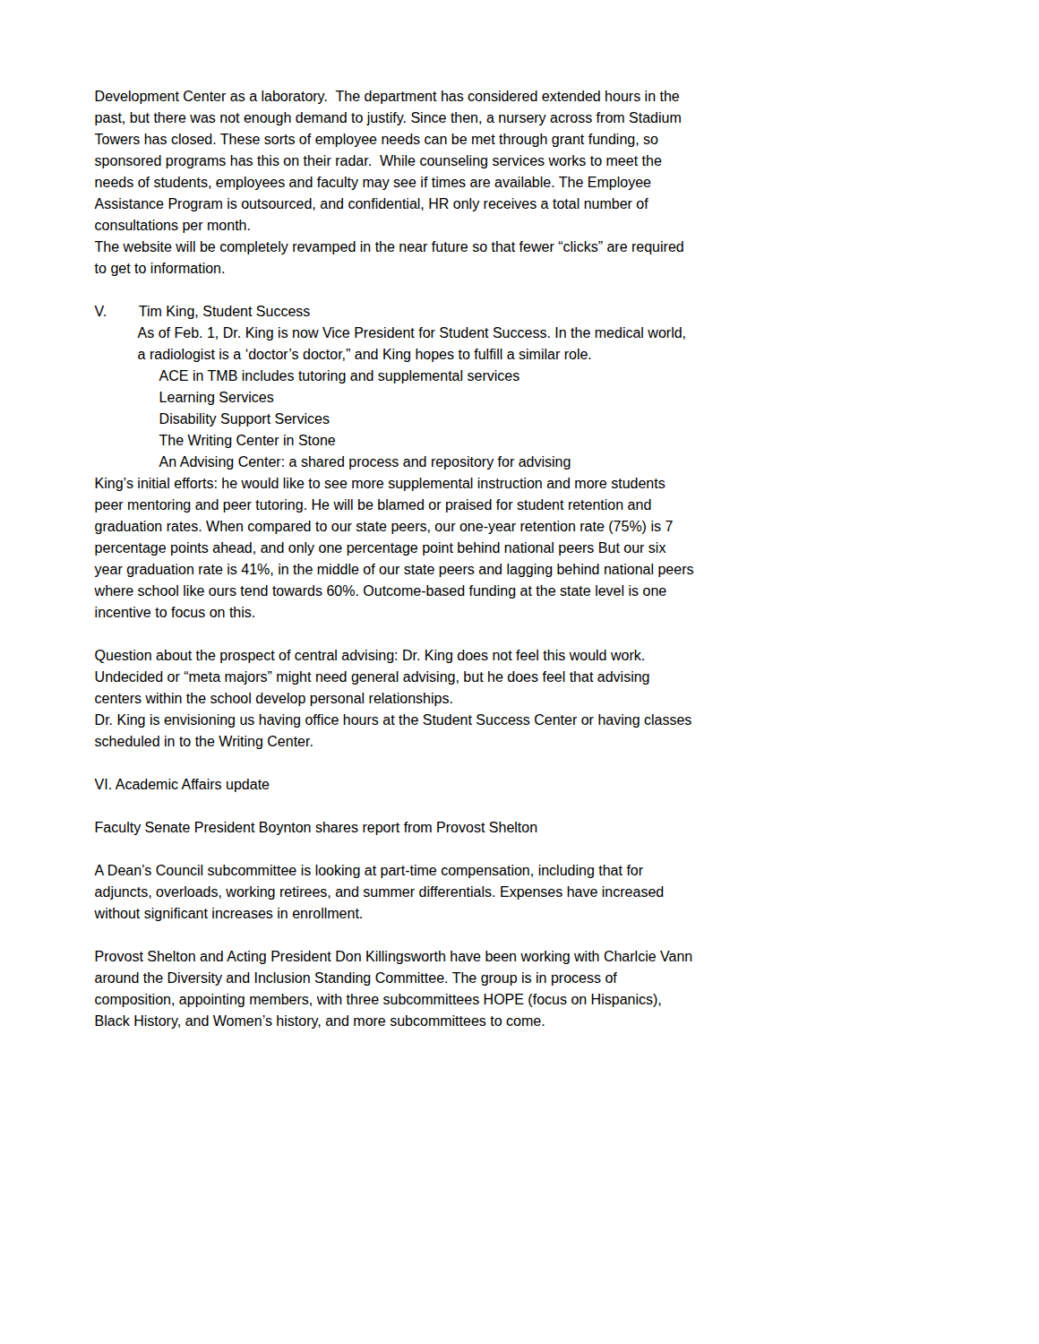Development Center as a laboratory. The department has considered extended hours in the past, but there was not enough demand to justify. Since then, a nursery across from Stadium Towers has closed. These sorts of employee needs can be met through grant funding, so sponsored programs has this on their radar. While counseling services works to meet the needs of students, employees and faculty may see if times are available. The Employee Assistance Program is outsourced, and confidential, HR only receives a total number of consultations per month.
The website will be completely revamped in the near future so that fewer “clicks” are required to get to information.
V. Tim King, Student Success
As of Feb. 1, Dr. King is now Vice President for Student Success. In the medical world, a radiologist is a ‘doctor’s doctor,” and King hopes to fulfill a similar role.
ACE in TMB includes tutoring and supplemental services
Learning Services
Disability Support Services
The Writing Center in Stone
An Advising Center: a shared process and repository for advising
King’s initial efforts: he would like to see more supplemental instruction and more students peer mentoring and peer tutoring. He will be blamed or praised for student retention and graduation rates. When compared to our state peers, our one-year retention rate (75%) is 7 percentage points ahead, and only one percentage point behind national peers But our six year graduation rate is 41%, in the middle of our state peers and lagging behind national peers where school like ours tend towards 60%. Outcome-based funding at the state level is one incentive to focus on this.
Question about the prospect of central advising: Dr. King does not feel this would work. Undecided or “meta majors” might need general advising, but he does feel that advising centers within the school develop personal relationships.
Dr. King is envisioning us having office hours at the Student Success Center or having classes scheduled in to the Writing Center.
VI. Academic Affairs update
Faculty Senate President Boynton shares report from Provost Shelton
A Dean’s Council subcommittee is looking at part-time compensation, including that for adjuncts, overloads, working retirees, and summer differentials. Expenses have increased without significant increases in enrollment.
Provost Shelton and Acting President Don Killingsworth have been working with Charlcie Vann around the Diversity and Inclusion Standing Committee. The group is in process of composition, appointing members, with three subcommittees HOPE (focus on Hispanics), Black History, and Women’s history, and more subcommittees to come.